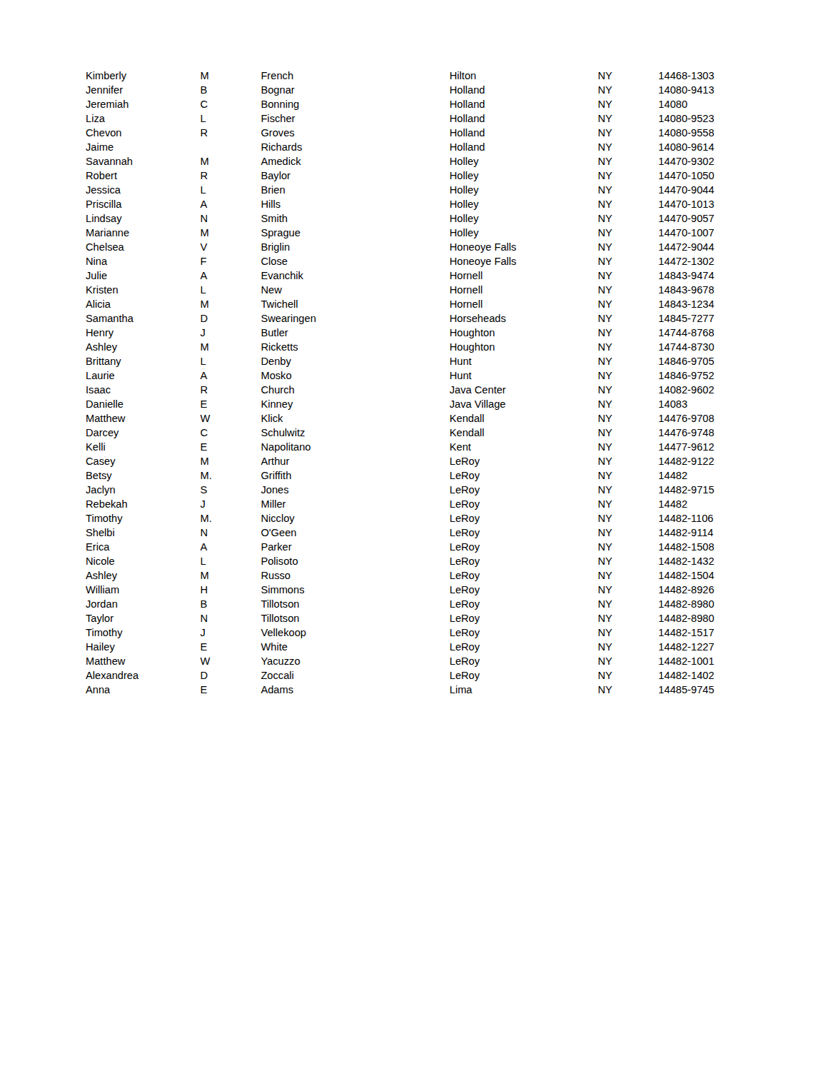| Kimberly | M | French | Hilton | NY | 14468-1303 |
| Jennifer | B | Bognar | Holland | NY | 14080-9413 |
| Jeremiah | C | Bonning | Holland | NY | 14080 |
| Liza | L | Fischer | Holland | NY | 14080-9523 |
| Chevon | R | Groves | Holland | NY | 14080-9558 |
| Jaime | | Richards | Holland | NY | 14080-9614 |
| Savannah | M | Amedick | Holley | NY | 14470-9302 |
| Robert | R | Baylor | Holley | NY | 14470-1050 |
| Jessica | L | Brien | Holley | NY | 14470-9044 |
| Priscilla | A | Hills | Holley | NY | 14470-1013 |
| Lindsay | N | Smith | Holley | NY | 14470-9057 |
| Marianne | M | Sprague | Holley | NY | 14470-1007 |
| Chelsea | V | Briglin | Honeoye Falls | NY | 14472-9044 |
| Nina | F | Close | Honeoye Falls | NY | 14472-1302 |
| Julie | A | Evanchik | Hornell | NY | 14843-9474 |
| Kristen | L | New | Hornell | NY | 14843-9678 |
| Alicia | M | Twichell | Hornell | NY | 14843-1234 |
| Samantha | D | Swearingen | Horseheads | NY | 14845-7277 |
| Henry | J | Butler | Houghton | NY | 14744-8768 |
| Ashley | M | Ricketts | Houghton | NY | 14744-8730 |
| Brittany | L | Denby | Hunt | NY | 14846-9705 |
| Laurie | A | Mosko | Hunt | NY | 14846-9752 |
| Isaac | R | Church | Java Center | NY | 14082-9602 |
| Danielle | E | Kinney | Java Village | NY | 14083 |
| Matthew | W | Klick | Kendall | NY | 14476-9708 |
| Darcey | C | Schulwitz | Kendall | NY | 14476-9748 |
| Kelli | E | Napolitano | Kent | NY | 14477-9612 |
| Casey | M | Arthur | LeRoy | NY | 14482-9122 |
| Betsy | M. | Griffith | LeRoy | NY | 14482 |
| Jaclyn | S | Jones | LeRoy | NY | 14482-9715 |
| Rebekah | J | Miller | LeRoy | NY | 14482 |
| Timothy | M. | Niccloy | LeRoy | NY | 14482-1106 |
| Shelbi | N | O'Geen | LeRoy | NY | 14482-9114 |
| Erica | A | Parker | LeRoy | NY | 14482-1508 |
| Nicole | L | Polisoto | LeRoy | NY | 14482-1432 |
| Ashley | M | Russo | LeRoy | NY | 14482-1504 |
| William | H | Simmons | LeRoy | NY | 14482-8926 |
| Jordan | B | Tillotson | LeRoy | NY | 14482-8980 |
| Taylor | N | Tillotson | LeRoy | NY | 14482-8980 |
| Timothy | J | Vellekoop | LeRoy | NY | 14482-1517 |
| Hailey | E | White | LeRoy | NY | 14482-1227 |
| Matthew | W | Yacuzzo | LeRoy | NY | 14482-1001 |
| Alexandrea | D | Zoccali | LeRoy | NY | 14482-1402 |
| Anna | E | Adams | Lima | NY | 14485-9745 |